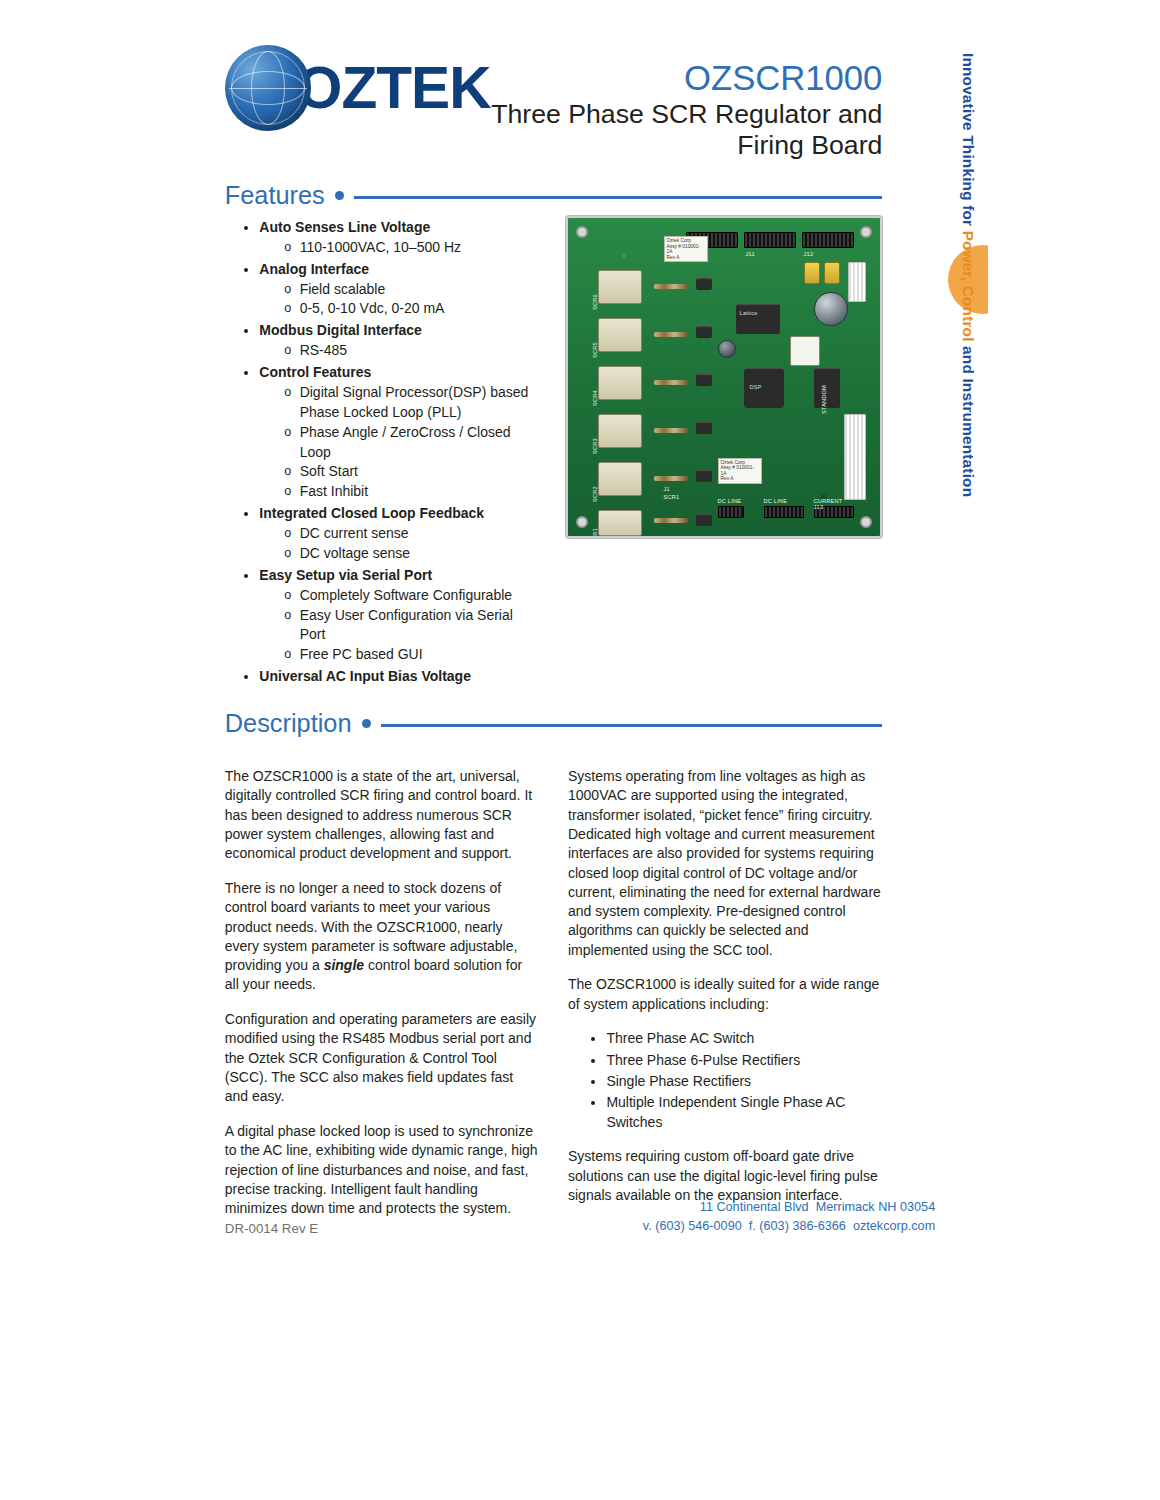Innovative Thinking for Power, Control and Instrumentation
OZTEK
OZSCR1000
Three Phase SCR Regulator and Firing Board
Features
Auto Senses Line Voltage
110-1000VAC, 10–500 Hz
Analog Interface
Field scalable
0-5, 0-10 Vdc, 0-20 mA
Modbus Digital Interface
RS-485
Control Features
Digital Signal Processor(DSP) based Phase Locked Loop (PLL)
Phase Angle / ZeroCross / Closed Loop
Soft Start
Fast Inhibit
Integrated Closed Loop Feedback
DC current sense
DC voltage sense
Easy Setup via Serial Port
Completely Software Configurable
Easy User Configuration via Serial Port
Free PC based GUI
Universal AC Input Bias Voltage
J10
J11
J12
SCR6
SCR5
SCR4
SCR3
SCR2
SCR1
Lattice
DSP
STANDOM
DC LINE
DC LINE
CURRENT
J13
Oztek Corp
Assy # 010001-1A
Rev A
Oztek Corp
Assy # 010001-1A
Rev A
J1
SCR1
Description
The OZSCR1000 is a state of the art, universal, digitally controlled SCR firing and control board. It has been designed to address numerous SCR power system challenges, allowing fast and economical product development and support.
There is no longer a need to stock dozens of control board variants to meet your various product needs. With the OZSCR1000, nearly every system parameter is software adjustable, providing you a single control board solution for all your needs.
Configuration and operating parameters are easily modified using the RS485 Modbus serial port and the Oztek SCR Configuration & Control Tool (SCC). The SCC also makes field updates fast and easy.
A digital phase locked loop is used to synchronize to the AC line, exhibiting wide dynamic range, high rejection of line disturbances and noise, and fast, precise tracking. Intelligent fault handling minimizes down time and protects the system.
Systems operating from line voltages as high as 1000VAC are supported using the integrated, transformer isolated, “picket fence” firing circuitry. Dedicated high voltage and current measurement interfaces are also provided for systems requiring closed loop digital control of DC voltage and/or current, eliminating the need for external hardware and system complexity. Pre-designed control algorithms can quickly be selected and implemented using the SCC tool.
The OZSCR1000 is ideally suited for a wide range of system applications including:
Three Phase AC Switch
Three Phase 6-Pulse Rectifiers
Single Phase Rectifiers
Multiple Independent Single Phase AC Switches
Systems requiring custom off-board gate drive solutions can use the digital logic-level firing pulse signals available on the expansion interface.
DR-0014 Rev E
11 Continental Blvd Merrimack NH 03054
v. (603) 546-0090 f. (603) 386-6366 oztekcorp.com